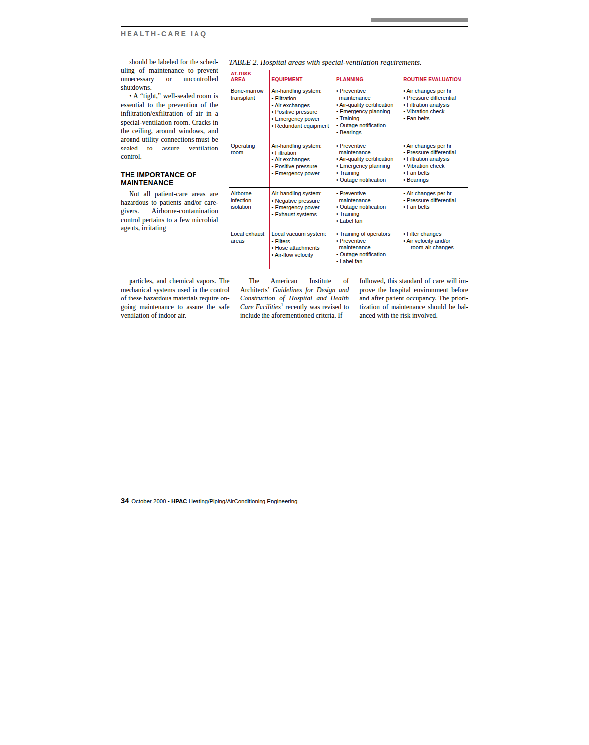Health-Care IAQ
should be labeled for the scheduling of maintenance to prevent unnecessary or uncontrolled shutdowns.
• A “tight,” well-sealed room is essential to the prevention of the infiltration/exfiltration of air in a special-ventilation room. Cracks in the ceiling, around windows, and around utility connections must be sealed to assure ventilation control.
THE IMPORTANCE OF MAINTENANCE
Not all patient-care areas are hazardous to patients and/or caregivers. Airborne-contamination control pertains to a few microbial agents, irritating
TABLE 2. Hospital areas with special-ventilation requirements.
| AT-RISK AREA | EQUIPMENT | PLANNING | ROUTINE EVALUATION |
| --- | --- | --- | --- |
| Bone-marrow transplant | Air-handling system: • Filtration • Air exchanges • Positive pressure • Emergency power • Redundant equipment | • Preventive maintenance • Air-quality certification • Emergency planning • Training • Outage notification • Bearings | • Air changes per hr • Pressure differential • Filtration analysis • Vibration check • Fan belts |
| Operating room | Air-handling system: • Filtration • Air exchanges • Positive pressure • Emergency power | • Preventive maintenance • Air-quality certification • Emergency planning • Training • Outage notification | • Air changes per hr • Pressure differential • Filtration analysis • Vibration check • Fan belts • Bearings |
| Airborne-infection isolation | Air-handling system: • Negative pressure • Emergency power • Exhaust systems | • Preventive maintenance • Outage notification • Training • Label fan | • Air changes per hr • Pressure differential • Fan belts |
| Local exhaust areas | Local vacuum system: • Filters • Hose attachments • Air-flow velocity | • Training of operators • Preventive maintenance • Outage notification • Label fan | • Filter changes • Air velocity and/or room-air changes |
particles, and chemical vapors. The mechanical systems used in the control of these hazardous materials require ongoing maintenance to assure the safe ventilation of indoor air.
The American Institute of Architects’ Guidelines for Design and Construction of Hospital and Health Care Facilities1 recently was revised to include the aforementioned criteria. If
followed, this standard of care will improve the hospital environment before and after patient occupancy. The prioritization of maintenance should be balanced with the risk involved.
34 October 2000 • HPAC Heating/Piping/AirConditioning Engineering